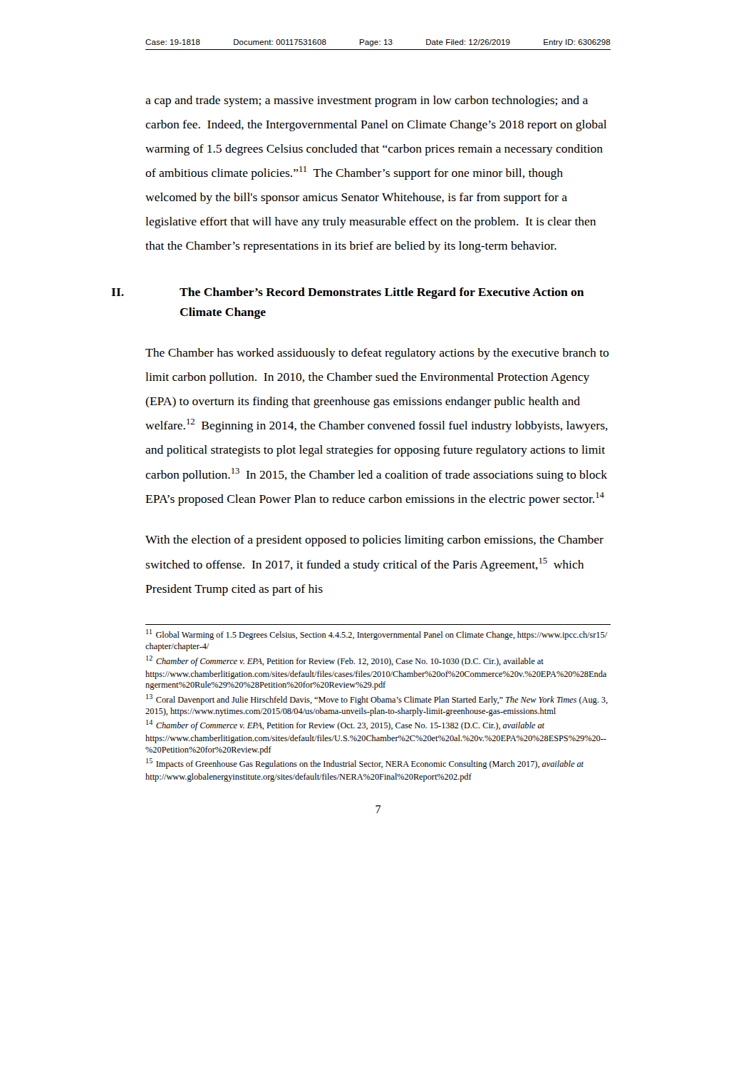Case: 19-1818 Document: 00117531608 Page: 13 Date Filed: 12/26/2019 Entry ID: 6306298
a cap and trade system; a massive investment program in low carbon technologies; and a carbon fee. Indeed, the Intergovernmental Panel on Climate Change’s 2018 report on global warming of 1.5 degrees Celsius concluded that “carbon prices remain a necessary condition of ambitious climate policies.”11 The Chamber’s support for one minor bill, though welcomed by the bill's sponsor amicus Senator Whitehouse, is far from support for a legislative effort that will have any truly measurable effect on the problem. It is clear then that the Chamber’s representations in its brief are belied by its long-term behavior.
II. The Chamber’s Record Demonstrates Little Regard for Executive Action on Climate Change
The Chamber has worked assiduously to defeat regulatory actions by the executive branch to limit carbon pollution. In 2010, the Chamber sued the Environmental Protection Agency (EPA) to overturn its finding that greenhouse gas emissions endanger public health and welfare.12 Beginning in 2014, the Chamber convened fossil fuel industry lobbyists, lawyers, and political strategists to plot legal strategies for opposing future regulatory actions to limit carbon pollution.13 In 2015, the Chamber led a coalition of trade associations suing to block EPA’s proposed Clean Power Plan to reduce carbon emissions in the electric power sector.14
With the election of a president opposed to policies limiting carbon emissions, the Chamber switched to offense. In 2017, it funded a study critical of the Paris Agreement,15 which President Trump cited as part of his
11 Global Warming of 1.5 Degrees Celsius, Section 4.4.5.2, Intergovernmental Panel on Climate Change, https://www.ipcc.ch/sr15/chapter/chapter-4/
12 Chamber of Commerce v. EPA, Petition for Review (Feb. 12, 2010), Case No. 10-1030 (D.C. Cir.), available at
https://www.chamberlitigation.com/sites/default/files/cases/files/2010/Chamber%20of%20Commerce%20v.%20EPA%20%28Endangerment%20Rule%29%20%28Petition%20for%20Review%29.pdf
13 Coral Davenport and Julie Hirschfeld Davis, “Move to Fight Obama’s Climate Plan Started Early,” The New York Times (Aug. 3, 2015), https://www.nytimes.com/2015/08/04/us/obama-unveils-plan-to-sharply-limit-greenhouse-gas-emissions.html
14 Chamber of Commerce v. EPA, Petition for Review (Oct. 23, 2015), Case No. 15-1382 (D.C. Cir.), available at
https://www.chamberlitigation.com/sites/default/files/U.S.%20Chamber%2C%20et%20al.%20v.%20EPA%20%28ESPS%29%20--%20Petition%20for%20Review.pdf
15 Impacts of Greenhouse Gas Regulations on the Industrial Sector, NERA Economic Consulting (March 2017), available at
http://www.globalenergyinstitute.org/sites/default/files/NERA%20Final%20Report%202.pdf
7